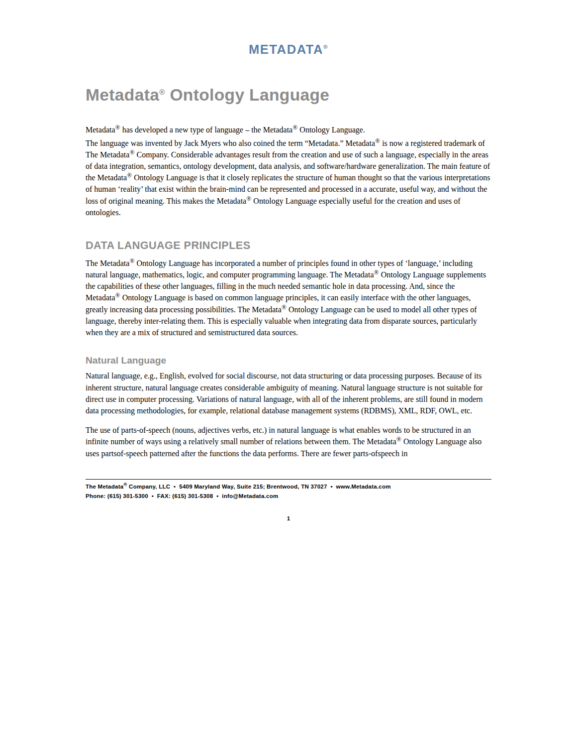METADATA®
Metadata® Ontology Language
Metadata® has developed a new type of language – the Metadata® Ontology Language.
The language was invented by Jack Myers who also coined the term “Metadata.” Metadata® is now a registered trademark of The Metadata® Company. Considerable advantages result from the creation and use of such a language, especially in the areas of data integration, semantics, ontology development, data analysis, and software/hardware generalization. The main feature of the Metadata® Ontology Language is that it closely replicates the structure of human thought so that the various interpretations of human ‘reality’ that exist within the brain-mind can be represented and processed in a accurate, useful way, and without the loss of original meaning. This makes the Metadata® Ontology Language especially useful for the creation and uses of ontologies.
DATA LANGUAGE PRINCIPLES
The Metadata® Ontology Language has incorporated a number of principles found in other types of ‘language,’ including natural language, mathematics, logic, and computer programming language. The Metadata® Ontology Language supplements the capabilities of these other languages, filling in the much needed semantic hole in data processing. And, since the Metadata® Ontology Language is based on common language principles, it can easily interface with the other languages, greatly increasing data processing possibilities. The Metadata® Ontology Language can be used to model all other types of language, thereby inter-relating them. This is especially valuable when integrating data from disparate sources, particularly when they are a mix of structured and semistructured data sources.
Natural Language
Natural language, e.g., English, evolved for social discourse, not data structuring or data processing purposes. Because of its inherent structure, natural language creates considerable ambiguity of meaning. Natural language structure is not suitable for direct use in computer processing. Variations of natural language, with all of the inherent problems, are still found in modern data processing methodologies, for example, relational database management systems (RDBMS), XML, RDF, OWL, etc.
The use of parts-of-speech (nouns, adjectives verbs, etc.) in natural language is what enables words to be structured in an infinite number of ways using a relatively small number of relations between them. The Metadata® Ontology Language also uses partsof-speech patterned after the functions the data performs. There are fewer parts-ofspeech in
The Metadata® Company, LLC • 5409 Maryland Way, Suite 215; Brentwood, TN 37027 • www.Metadata.com
Phone: (615) 301-5300 • FAX: (615) 301-5308 • info@Metadata.com
1